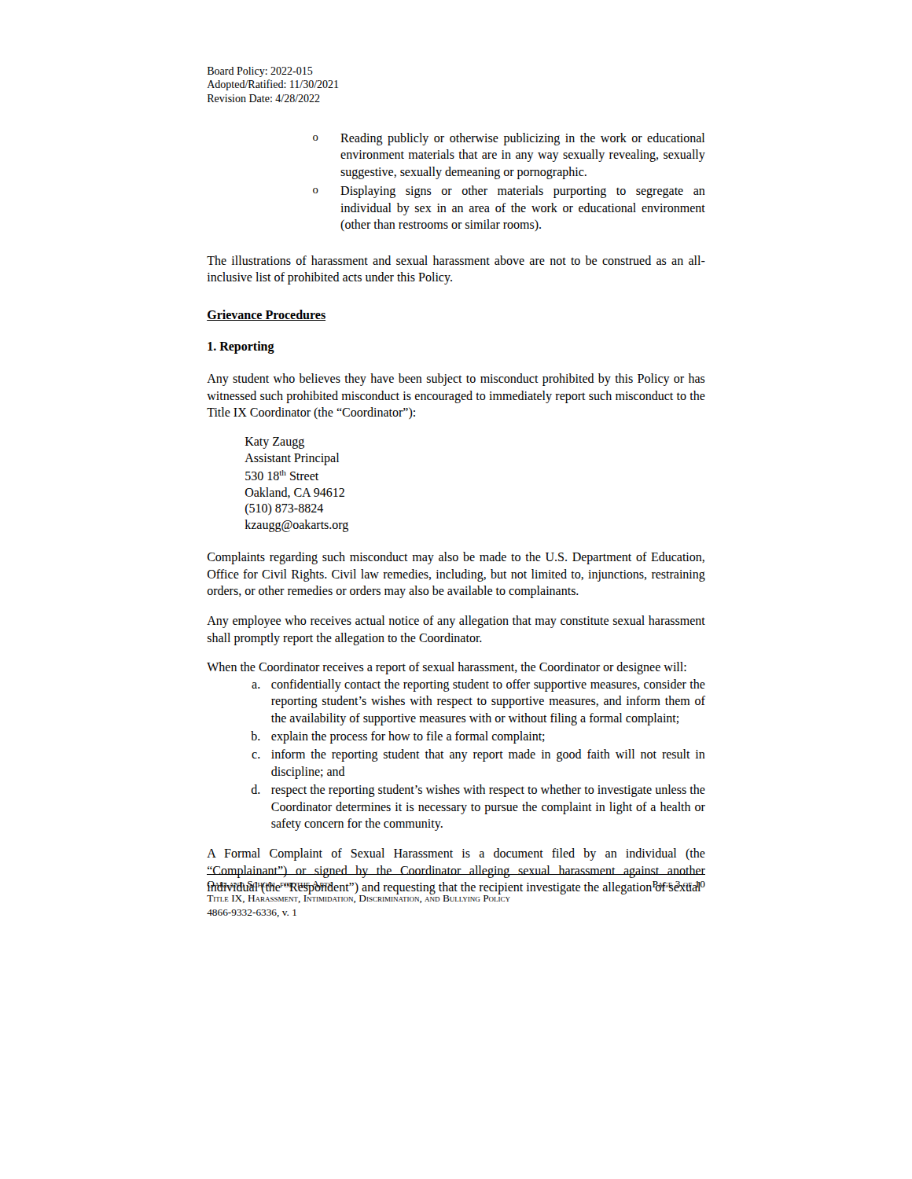Board Policy: 2022-015
Adopted/Ratified: 11/30/2021
Revision Date: 4/28/2022
Reading publicly or otherwise publicizing in the work or educational environment materials that are in any way sexually revealing, sexually suggestive, sexually demeaning or pornographic.
Displaying signs or other materials purporting to segregate an individual by sex in an area of the work or educational environment (other than restrooms or similar rooms).
The illustrations of harassment and sexual harassment above are not to be construed as an all-inclusive list of prohibited acts under this Policy.
Grievance Procedures
1. Reporting
Any student who believes they have been subject to misconduct prohibited by this Policy or has witnessed such prohibited misconduct is encouraged to immediately report such misconduct to the Title IX Coordinator (the “Coordinator”):
Katy Zaugg
Assistant Principal
530 18th Street
Oakland, CA 94612
(510) 873-8824
kzaugg@oakarts.org
Complaints regarding such misconduct may also be made to the U.S. Department of Education, Office for Civil Rights. Civil law remedies, including, but not limited to, injunctions, restraining orders, or other remedies or orders may also be available to complainants.
Any employee who receives actual notice of any allegation that may constitute sexual harassment shall promptly report the allegation to the Coordinator.
When the Coordinator receives a report of sexual harassment, the Coordinator or designee will:
confidentially contact the reporting student to offer supportive measures, consider the reporting student’s wishes with respect to supportive measures, and inform them of the availability of supportive measures with or without filing a formal complaint;
explain the process for how to file a formal complaint;
inform the reporting student that any report made in good faith will not result in discipline; and
respect the reporting student’s wishes with respect to whether to investigate unless the Coordinator determines it is necessary to pursue the complaint in light of a health or safety concern for the community.
A Formal Complaint of Sexual Harassment is a document filed by an individual (the “Complainant”) or signed by the Coordinator alleging sexual harassment against another individual (the “Respondent”) and requesting that the recipient investigate the allegation of sexual
Oakland School for the Arts
Page 3 of 10
Title IX, Harassment, Intimidation, Discrimination, and Bullying Policy
4866-9332-6336, v. 1